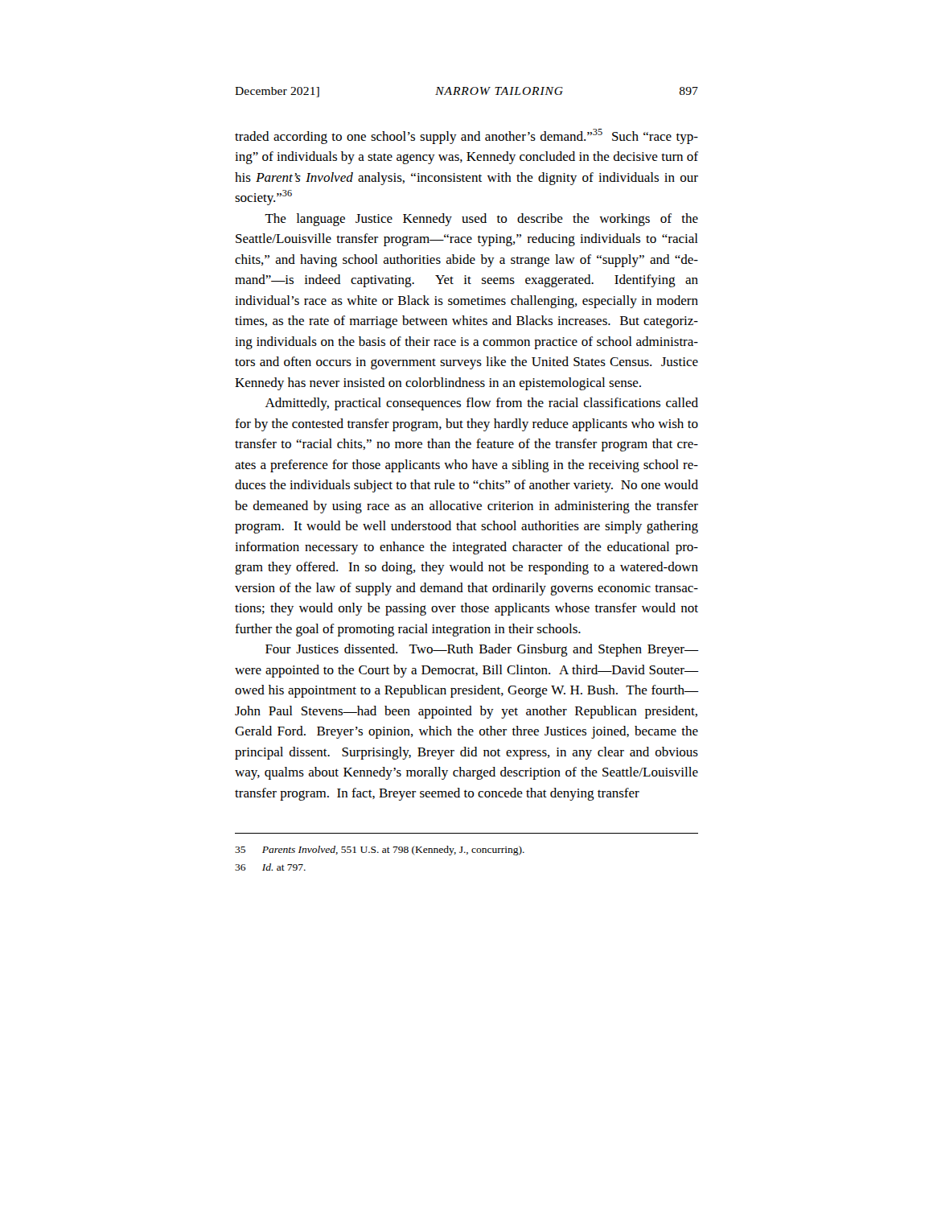December 2021] Narrow Tailoring 897
traded according to one school’s supply and another’s demand.”35 Such “race typing” of individuals by a state agency was, Kennedy concluded in the decisive turn of his Parent’s Involved analysis, “inconsistent with the dignity of individuals in our society.”36
The language Justice Kennedy used to describe the workings of the Seattle/Louisville transfer program—“race typing,” reducing individuals to “racial chits,” and having school authorities abide by a strange law of “supply” and “demand”—is indeed captivating. Yet it seems exaggerated. Identifying an individual’s race as white or Black is sometimes challenging, especially in modern times, as the rate of marriage between whites and Blacks increases. But categorizing individuals on the basis of their race is a common practice of school administrators and often occurs in government surveys like the United States Census. Justice Kennedy has never insisted on colorblindness in an epistemological sense.
Admittedly, practical consequences flow from the racial classifications called for by the contested transfer program, but they hardly reduce applicants who wish to transfer to “racial chits,” no more than the feature of the transfer program that creates a preference for those applicants who have a sibling in the receiving school reduces the individuals subject to that rule to “chits” of another variety. No one would be demeaned by using race as an allocative criterion in administering the transfer program. It would be well understood that school authorities are simply gathering information necessary to enhance the integrated character of the educational program they offered. In so doing, they would not be responding to a watered-down version of the law of supply and demand that ordinarily governs economic transactions; they would only be passing over those applicants whose transfer would not further the goal of promoting racial integration in their schools.
Four Justices dissented. Two—Ruth Bader Ginsburg and Stephen Breyer—were appointed to the Court by a Democrat, Bill Clinton. A third—David Souter—owed his appointment to a Republican president, George W. H. Bush. The fourth—John Paul Stevens—had been appointed by yet another Republican president, Gerald Ford. Breyer’s opinion, which the other three Justices joined, became the principal dissent. Surprisingly, Breyer did not express, in any clear and obvious way, qualms about Kennedy’s morally charged description of the Seattle/Louisville transfer program. In fact, Breyer seemed to concede that denying transfer
35
Parents Involved, 551 U.S. at 798 (Kennedy, J., concurring).
36
Id. at 797.